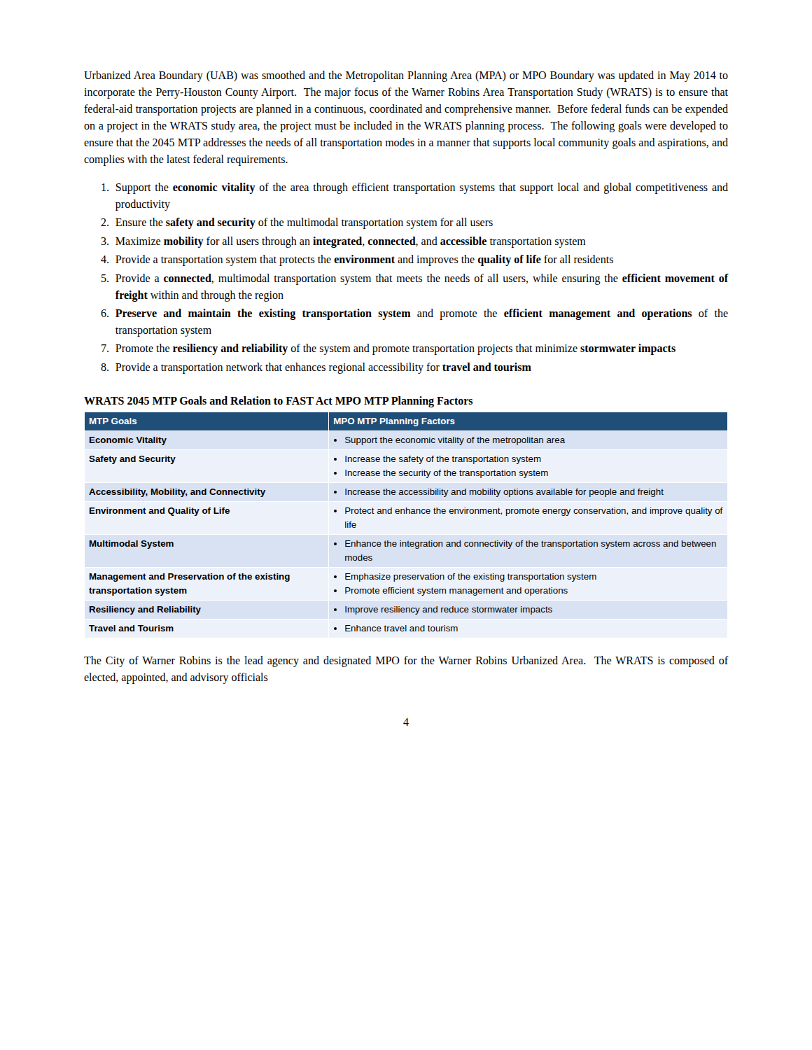Urbanized Area Boundary (UAB) was smoothed and the Metropolitan Planning Area (MPA) or MPO Boundary was updated in May 2014 to incorporate the Perry-Houston County Airport. The major focus of the Warner Robins Area Transportation Study (WRATS) is to ensure that federal-aid transportation projects are planned in a continuous, coordinated and comprehensive manner. Before federal funds can be expended on a project in the WRATS study area, the project must be included in the WRATS planning process. The following goals were developed to ensure that the 2045 MTP addresses the needs of all transportation modes in a manner that supports local community goals and aspirations, and complies with the latest federal requirements.
Support the economic vitality of the area through efficient transportation systems that support local and global competitiveness and productivity
Ensure the safety and security of the multimodal transportation system for all users
Maximize mobility for all users through an integrated, connected, and accessible transportation system
Provide a transportation system that protects the environment and improves the quality of life for all residents
Provide a connected, multimodal transportation system that meets the needs of all users, while ensuring the efficient movement of freight within and through the region
Preserve and maintain the existing transportation system and promote the efficient management and operations of the transportation system
Promote the resiliency and reliability of the system and promote transportation projects that minimize stormwater impacts
Provide a transportation network that enhances regional accessibility for travel and tourism
WRATS 2045 MTP Goals and Relation to FAST Act MPO MTP Planning Factors
| MTP Goals | MPO MTP Planning Factors |
| --- | --- |
| Economic Vitality | Support the economic vitality of the metropolitan area |
| Safety and Security | Increase the safety of the transportation system Increase the security of the transportation system |
| Accessibility, Mobility, and Connectivity | Increase the accessibility and mobility options available for people and freight |
| Environment and Quality of Life | Protect and enhance the environment, promote energy conservation, and improve quality of life |
| Multimodal System | Enhance the integration and connectivity of the transportation system across and between modes |
| Management and Preservation of the existing transportation system | Emphasize preservation of the existing transportation system Promote efficient system management and operations |
| Resiliency and Reliability | Improve resiliency and reduce stormwater impacts |
| Travel and Tourism | Enhance travel and tourism |
The City of Warner Robins is the lead agency and designated MPO for the Warner Robins Urbanized Area. The WRATS is composed of elected, appointed, and advisory officials
4